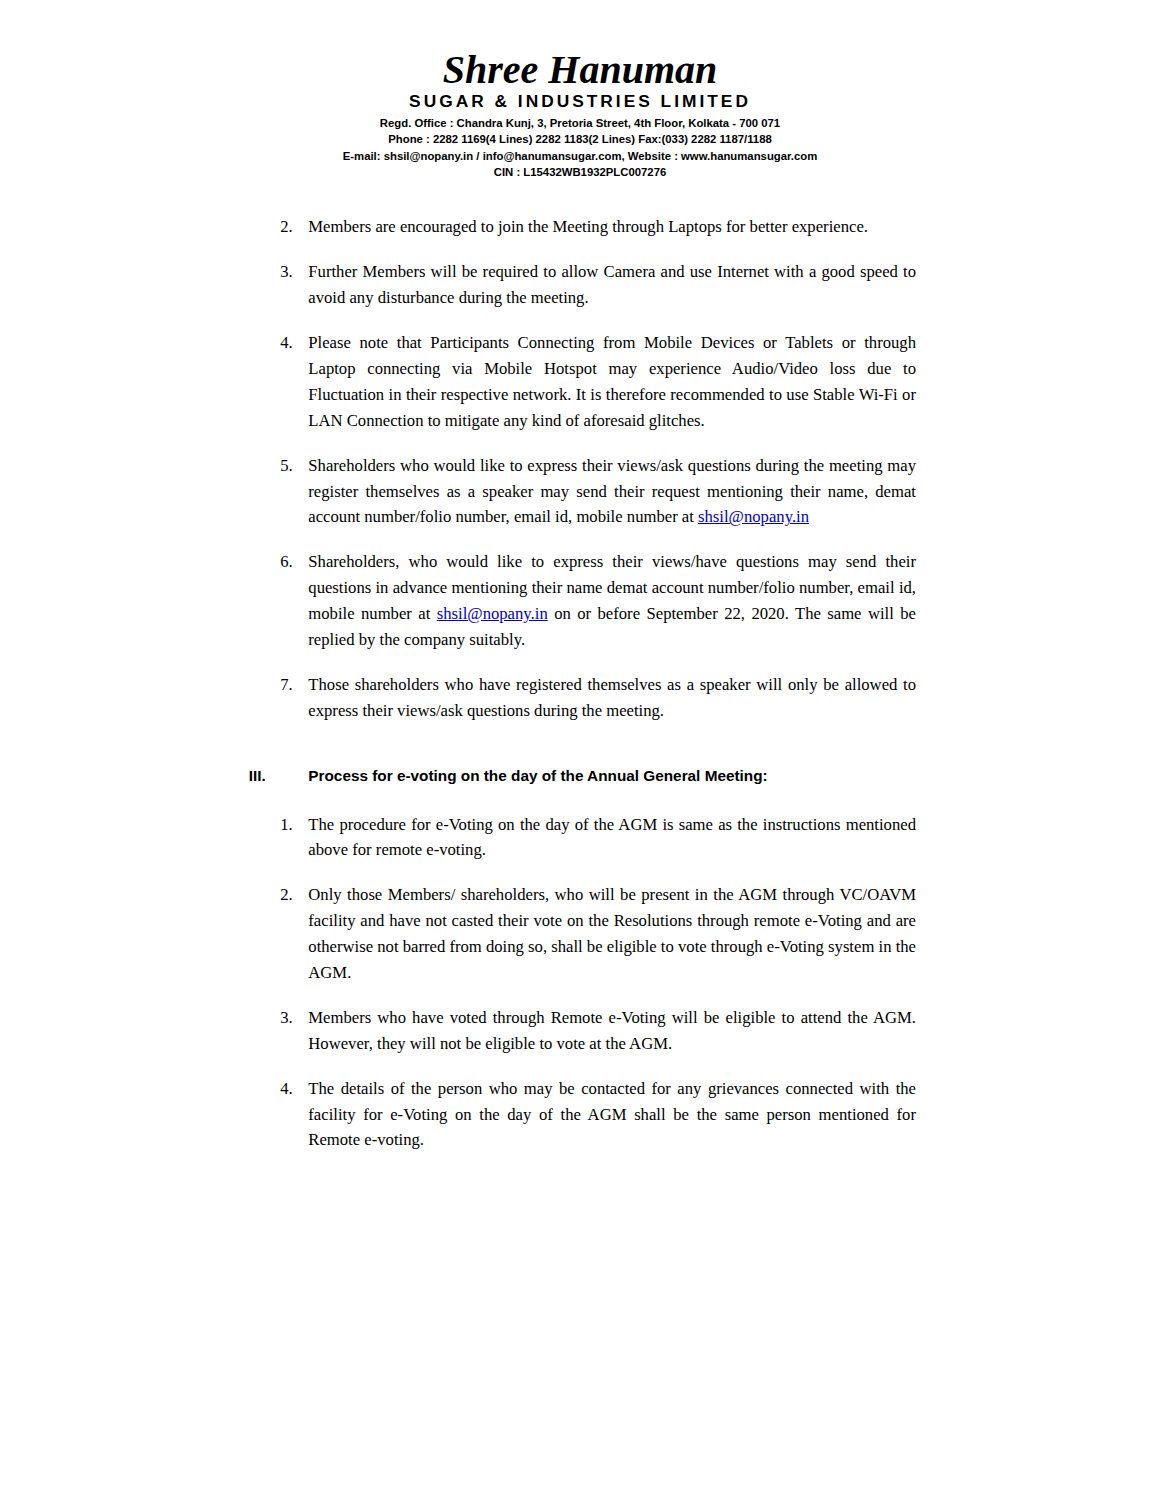Shree Hanuman
SUGAR & INDUSTRIES LIMITED
Regd. Office : Chandra Kunj, 3, Pretoria Street, 4th Floor, Kolkata - 700 071
Phone : 2282 1169(4 Lines) 2282 1183(2 Lines) Fax:(033) 2282 1187/1188
E-mail: shsil@nopany.in / info@hanumansugar.com, Website : www.hanumansugar.com
CIN : L15432WB1932PLC007276
Members are encouraged to join the Meeting through Laptops for better experience.
Further Members will be required to allow Camera and use Internet with a good speed to avoid any disturbance during the meeting.
Please note that Participants Connecting from Mobile Devices or Tablets or through Laptop connecting via Mobile Hotspot may experience Audio/Video loss due to Fluctuation in their respective network. It is therefore recommended to use Stable Wi-Fi or LAN Connection to mitigate any kind of aforesaid glitches.
Shareholders who would like to express their views/ask questions during the meeting may register themselves as a speaker may send their request mentioning their name, demat account number/folio number, email id, mobile number at shsil@nopany.in
Shareholders, who would like to express their views/have questions may send their questions in advance mentioning their name demat account number/folio number, email id, mobile number at shsil@nopany.in on or before September 22, 2020. The same will be replied by the company suitably.
Those shareholders who have registered themselves as a speaker will only be allowed to express their views/ask questions during the meeting.
III. Process for e-voting on the day of the Annual General Meeting:
The procedure for e-Voting on the day of the AGM is same as the instructions mentioned above for remote e-voting.
Only those Members/ shareholders, who will be present in the AGM through VC/OAVM facility and have not casted their vote on the Resolutions through remote e-Voting and are otherwise not barred from doing so, shall be eligible to vote through e-Voting system in the AGM.
Members who have voted through Remote e-Voting will be eligible to attend the AGM. However, they will not be eligible to vote at the AGM.
The details of the person who may be contacted for any grievances connected with the facility for e-Voting on the day of the AGM shall be the same person mentioned for Remote e-voting.